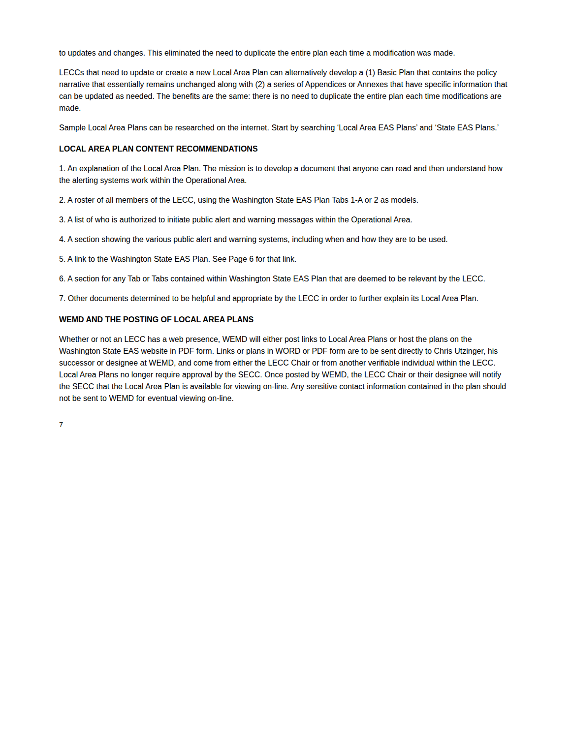to updates and changes. This eliminated the need to duplicate the entire plan each time a modification was made.
LECCs that need to update or create a new Local Area Plan can alternatively develop a (1) Basic Plan that contains the policy narrative that essentially remains unchanged along with (2) a series of Appendices or Annexes that have specific information that can be updated as needed. The benefits are the same: there is no need to duplicate the entire plan each time modifications are made.
Sample Local Area Plans can be researched on the internet. Start by searching ‘Local Area EAS Plans’ and ‘State EAS Plans.’
LOCAL AREA PLAN CONTENT RECOMMENDATIONS
1. An explanation of the Local Area Plan. The mission is to develop a document that anyone can read and then understand how the alerting systems work within the Operational Area.
2. A roster of all members of the LECC, using the Washington State EAS Plan Tabs 1-A or 2 as models.
3. A list of who is authorized to initiate public alert and warning messages within the Operational Area.
4. A section showing the various public alert and warning systems, including when and how they are to be used.
5. A link to the Washington State EAS Plan. See Page 6 for that link.
6. A section for any Tab or Tabs contained within Washington State EAS Plan that are deemed to be relevant by the LECC.
7. Other documents determined to be helpful and appropriate by the LECC in order to further explain its Local Area Plan.
WEMD AND THE POSTING OF LOCAL AREA PLANS
Whether or not an LECC has a web presence, WEMD will either post links to Local Area Plans or host the plans on the Washington State EAS website in PDF form. Links or plans in WORD or PDF form are to be sent directly to Chris Utzinger, his successor or designee at WEMD, and come from either the LECC Chair or from another verifiable individual within the LECC. Local Area Plans no longer require approval by the SECC. Once posted by WEMD, the LECC Chair or their designee will notify the SECC that the Local Area Plan is available for viewing on-line. Any sensitive contact information contained in the plan should not be sent to WEMD for eventual viewing on-line.
7